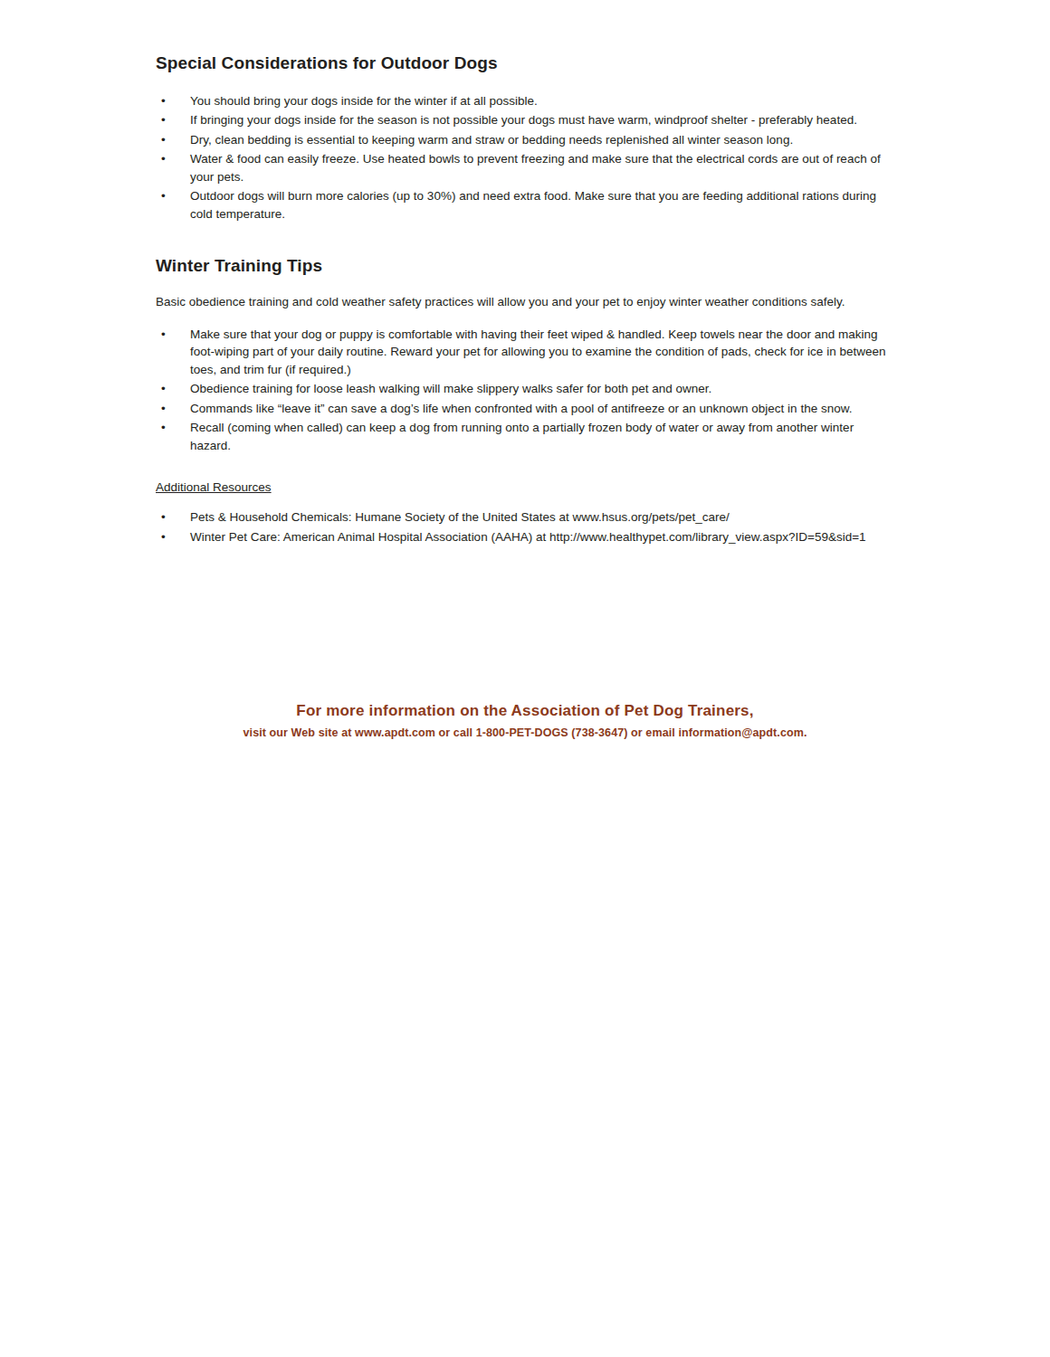Special Considerations for Outdoor Dogs
You should bring your dogs inside for the winter if at all possible.
If bringing your dogs inside for the season is not possible your dogs must have warm, windproof shelter - preferably heated.
Dry, clean bedding is essential to keeping warm and straw or bedding needs replenished all winter season long.
Water & food can easily freeze. Use heated bowls to prevent freezing and make sure that the electrical cords are out of reach of your pets.
Outdoor dogs will burn more calories (up to 30%) and need extra food. Make sure that you are feeding additional rations during cold temperature.
Winter Training Tips
Basic obedience training and cold weather safety practices will allow you and your pet to enjoy winter weather conditions safely.
Make sure that your dog or puppy is comfortable with having their feet wiped & handled. Keep towels near the door and making foot-wiping part of your daily routine. Reward your pet for allowing you to examine the condition of pads, check for ice in between toes, and trim fur (if required.)
Obedience training for loose leash walking will make slippery walks safer for both pet and owner.
Commands like “leave it” can save a dog’s life when confronted with a pool of antifreeze or an unknown object in the snow.
Recall (coming when called) can keep a dog from running onto a partially frozen body of water or away from another winter hazard.
Additional Resources
Pets & Household Chemicals: Humane Society of the United States at www.hsus.org/pets/pet_care/
Winter Pet Care: American Animal Hospital Association (AAHA) at http://www.healthypet.com/library_view.aspx?ID=59&sid=1
For more information on the Association of Pet Dog Trainers,
visit our Web site at www.apdt.com or call 1-800-PET-DOGS (738-3647) or email information@apdt.com.